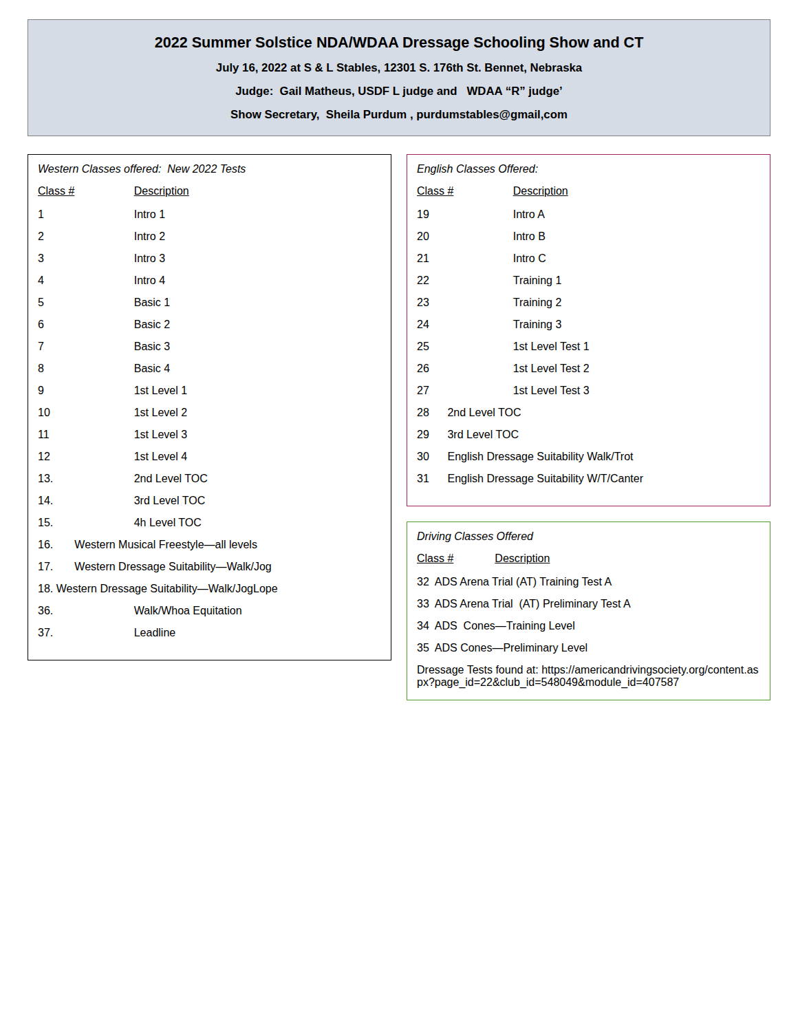2022 Summer Solstice NDA/WDAA Dressage Schooling Show and CT
July 16, 2022 at S & L Stables, 12301 S. 176th St. Bennet, Nebraska
Judge: Gail Matheus, USDF L judge and WDAA “R” judge’
Show Secretary, Sheila Purdum , purdumstables@gmail,com
Western Classes offered: New 2022 Tests
| Class # | Description |
| --- | --- |
| 1 | Intro 1 |
| 2 | Intro 2 |
| 3 | Intro 3 |
| 4 | Intro 4 |
| 5 | Basic 1 |
| 6 | Basic 2 |
| 7 | Basic 3 |
| 8 | Basic 4 |
| 9 | 1st Level 1 |
| 10 | 1st Level 2 |
| 11 | 1st Level 3 |
| 12 | 1st Level 4 |
| 13. | 2nd Level TOC |
| 14. | 3rd Level TOC |
| 15. | 4h Level TOC |
| 16. Western Musical Freestyle—all levels |
| 17. Western Dressage Suitability—Walk/Jog |
| 18. Western Dressage Suitability—Walk/JogLope |
| 36. | Walk/Whoa Equitation |
| 37. | Leadline |
English Classes Offered:
| Class # | Description |
| --- | --- |
| 19 | Intro A |
| 20 | Intro B |
| 21 | Intro C |
| 22 | Training 1 |
| 23 | Training 2 |
| 24 | Training 3 |
| 25 | 1st Level Test 1 |
| 26 | 1st Level Test 2 |
| 27 | 1st Level Test 3 |
| 28 2nd Level TOC |
| 29 3rd Level TOC |
| 30 English Dressage Suitability Walk/Trot |
| 31 English Dressage Suitability W/T/Canter |
Driving Classes Offered
Class #Description
32 ADS Arena Trial (AT) Training Test A
33 ADS Arena Trial (AT) Preliminary Test A
34 ADS Cones—Training Level
35 ADS Cones—Preliminary Level
Dressage Tests found at: https://americandrivingsociety.org/content.aspx?page_id=22&club_id=548049&module_id=407587